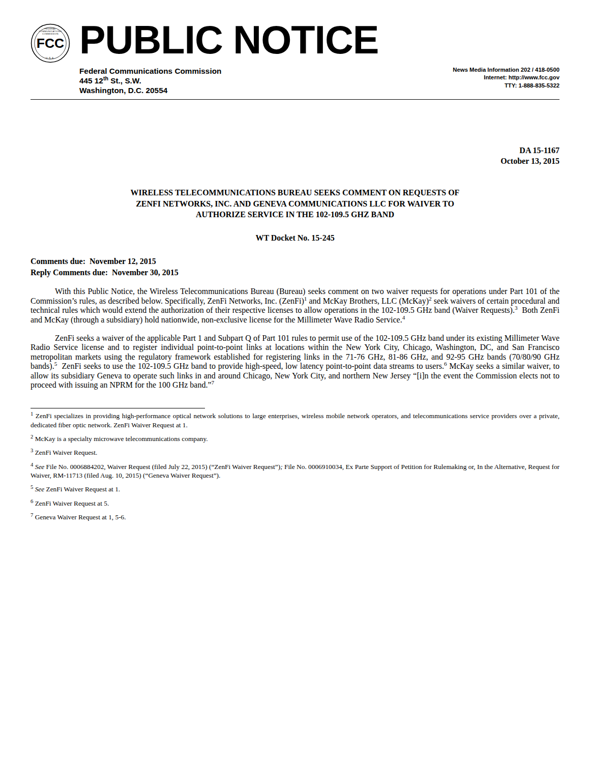FCC FEDERAL COMMUNICATIONS COMMISSION U.S.A.
PUBLIC NOTICE
Federal Communications Commission
445 12th St., S.W.
Washington, D.C. 20554
News Media Information 202 / 418-0500
Internet: http://www.fcc.gov
TTY: 1-888-835-5322
DA 15-1167
October 13, 2015
Wireless Telecommunications Bureau Seeks Comment on Requests of
ZenFi Networks, Inc. and Geneva Communications LLC for Waiver to
Authorize Service in the 102-109.5 GHz Band
WT Docket No. 15-245
Comments due: November 12, 2015
Reply Comments due: November 30, 2015
With this Public Notice, the Wireless Telecommunications Bureau (Bureau) seeks comment on two waiver requests for operations under Part 101 of the Commission’s rules, as described below. Specifically, ZenFi Networks, Inc. (ZenFi)1 and McKay Brothers, LLC (McKay)2 seek waivers of certain procedural and technical rules which would extend the authorization of their respective licenses to allow operations in the 102-109.5 GHz band (Waiver Requests).3 Both ZenFi and McKay (through a subsidiary) hold nationwide, non-exclusive license for the Millimeter Wave Radio Service.4
ZenFi seeks a waiver of the applicable Part 1 and Subpart Q of Part 101 rules to permit use of the 102-109.5 GHz band under its existing Millimeter Wave Radio Service license and to register individual point-to-point links at locations within the New York City, Chicago, Washington, DC, and San Francisco metropolitan markets using the regulatory framework established for registering links in the 71-76 GHz, 81-86 GHz, and 92-95 GHz bands (70/80/90 GHz bands).5 ZenFi seeks to use the 102-109.5 GHz band to provide high-speed, low latency point-to-point data streams to users.6 McKay seeks a similar waiver, to allow its subsidiary Geneva to operate such links in and around Chicago, New York City, and northern New Jersey “[i]n the event the Commission elects not to proceed with issuing an NPRM for the 100 GHz band.”7
1 ZenFi specializes in providing high-performance optical network solutions to large enterprises, wireless mobile network operators, and telecommunications service providers over a private, dedicated fiber optic network. ZenFi Waiver Request at 1.
2 McKay is a specialty microwave telecommunications company.
3 ZenFi Waiver Request.
4 See File No. 0006884202, Waiver Request (filed July 22, 2015) (“ZenFi Waiver Request”); File No. 0006910034, Ex Parte Support of Petition for Rulemaking or, In the Alternative, Request for Waiver, RM-11713 (filed Aug. 10, 2015) (“Geneva Waiver Request”).
5 See ZenFi Waiver Request at 1.
6 ZenFi Waiver Request at 5.
7 Geneva Waiver Request at 1, 5-6.